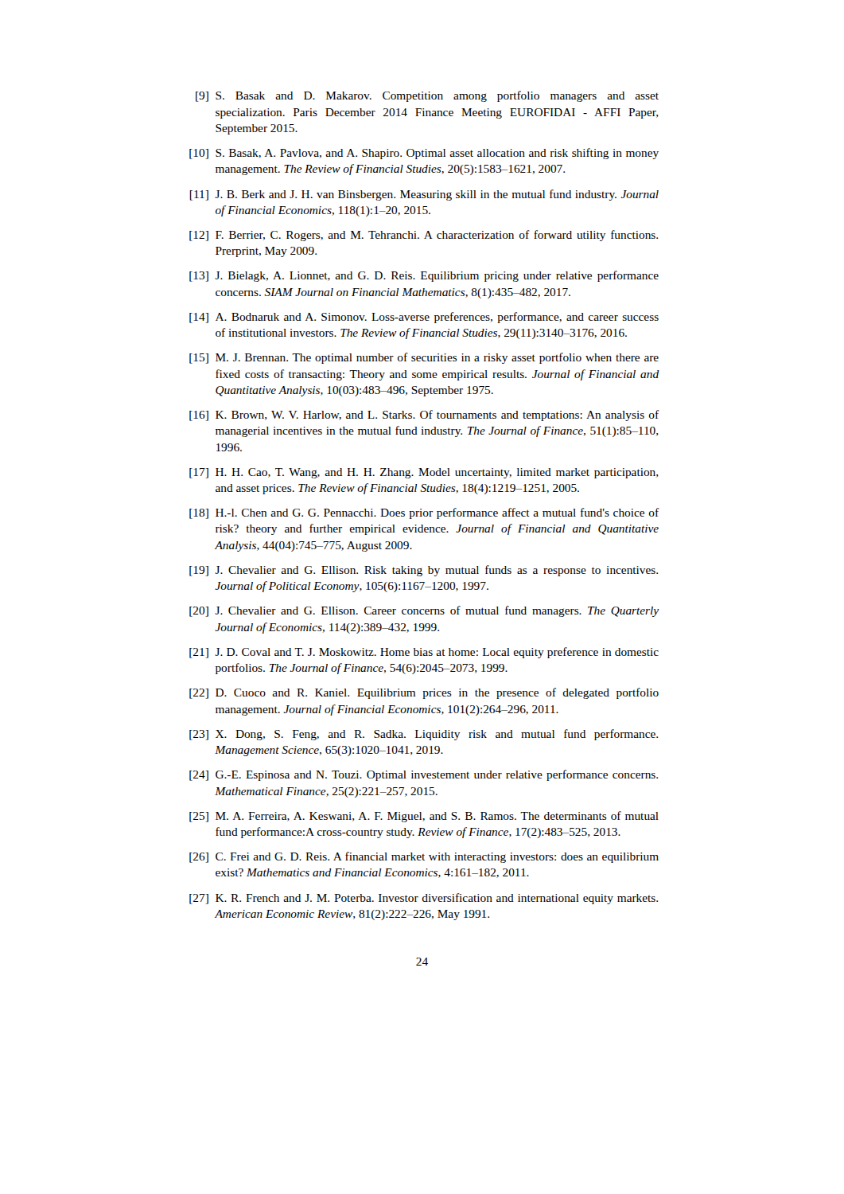[9] S. Basak and D. Makarov. Competition among portfolio managers and asset specialization. Paris December 2014 Finance Meeting EUROFIDAI - AFFI Paper, September 2015.
[10] S. Basak, A. Pavlova, and A. Shapiro. Optimal asset allocation and risk shifting in money management. The Review of Financial Studies, 20(5):1583–1621, 2007.
[11] J. B. Berk and J. H. van Binsbergen. Measuring skill in the mutual fund industry. Journal of Financial Economics, 118(1):1–20, 2015.
[12] F. Berrier, C. Rogers, and M. Tehranchi. A characterization of forward utility functions. Prerprint, May 2009.
[13] J. Bielagk, A. Lionnet, and G. D. Reis. Equilibrium pricing under relative performance concerns. SIAM Journal on Financial Mathematics, 8(1):435–482, 2017.
[14] A. Bodnaruk and A. Simonov. Loss-averse preferences, performance, and career success of institutional investors. The Review of Financial Studies, 29(11):3140–3176, 2016.
[15] M. J. Brennan. The optimal number of securities in a risky asset portfolio when there are fixed costs of transacting: Theory and some empirical results. Journal of Financial and Quantitative Analysis, 10(03):483–496, September 1975.
[16] K. Brown, W. V. Harlow, and L. Starks. Of tournaments and temptations: An analysis of managerial incentives in the mutual fund industry. The Journal of Finance, 51(1):85–110, 1996.
[17] H. H. Cao, T. Wang, and H. H. Zhang. Model uncertainty, limited market participation, and asset prices. The Review of Financial Studies, 18(4):1219–1251, 2005.
[18] H.-l. Chen and G. G. Pennacchi. Does prior performance affect a mutual fund's choice of risk? theory and further empirical evidence. Journal of Financial and Quantitative Analysis, 44(04):745–775, August 2009.
[19] J. Chevalier and G. Ellison. Risk taking by mutual funds as a response to incentives. Journal of Political Economy, 105(6):1167–1200, 1997.
[20] J. Chevalier and G. Ellison. Career concerns of mutual fund managers. The Quarterly Journal of Economics, 114(2):389–432, 1999.
[21] J. D. Coval and T. J. Moskowitz. Home bias at home: Local equity preference in domestic portfolios. The Journal of Finance, 54(6):2045–2073, 1999.
[22] D. Cuoco and R. Kaniel. Equilibrium prices in the presence of delegated portfolio management. Journal of Financial Economics, 101(2):264–296, 2011.
[23] X. Dong, S. Feng, and R. Sadka. Liquidity risk and mutual fund performance. Management Science, 65(3):1020–1041, 2019.
[24] G.-E. Espinosa and N. Touzi. Optimal investement under relative performance concerns. Mathematical Finance, 25(2):221–257, 2015.
[25] M. A. Ferreira, A. Keswani, A. F. Miguel, and S. B. Ramos. The determinants of mutual fund performance:A cross-country study. Review of Finance, 17(2):483–525, 2013.
[26] C. Frei and G. D. Reis. A financial market with interacting investors: does an equilibrium exist? Mathematics and Financial Economics, 4:161–182, 2011.
[27] K. R. French and J. M. Poterba. Investor diversification and international equity markets. American Economic Review, 81(2):222–226, May 1991.
24